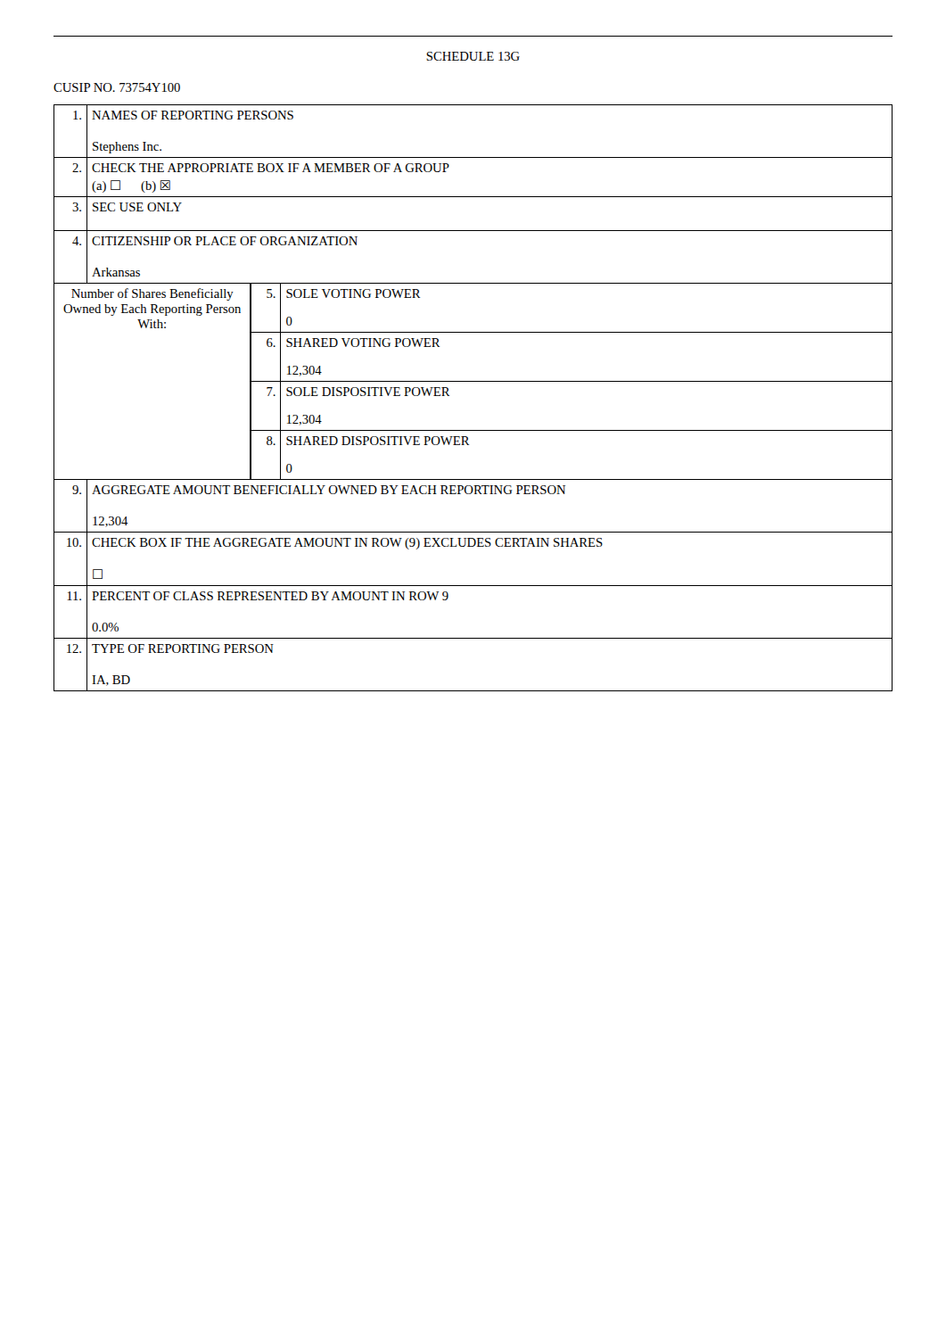SCHEDULE 13G
CUSIP NO. 73754Y100
| 1. | NAMES OF REPORTING PERSONS Stephens Inc. |
| 2. | CHECK THE APPROPRIATE BOX IF A MEMBER OF A GROUP (a) ☐ (b) ☒ |
| 3. | SEC USE ONLY |
| 4. | CITIZENSHIP OR PLACE OF ORGANIZATION Arkansas |
| Number of Shares Beneficially Owned by Each Reporting Person With: | / 5. / SOLE VOTING POWER 0 / / 6. / SHARED VOTING POWER 12,304 / / 7. / SOLE DISPOSITIVE POWER 12,304 / / 8. / SHARED DISPOSITIVE POWER 0 / |
| 9. | AGGREGATE AMOUNT BENEFICIALLY OWNED BY EACH REPORTING PERSON 12,304 |
| 10. | CHECK BOX IF THE AGGREGATE AMOUNT IN ROW (9) EXCLUDES CERTAIN SHARES ☐ |
| 11. | PERCENT OF CLASS REPRESENTED BY AMOUNT IN ROW 9 0.0% |
| 12. | TYPE OF REPORTING PERSON IA, BD |